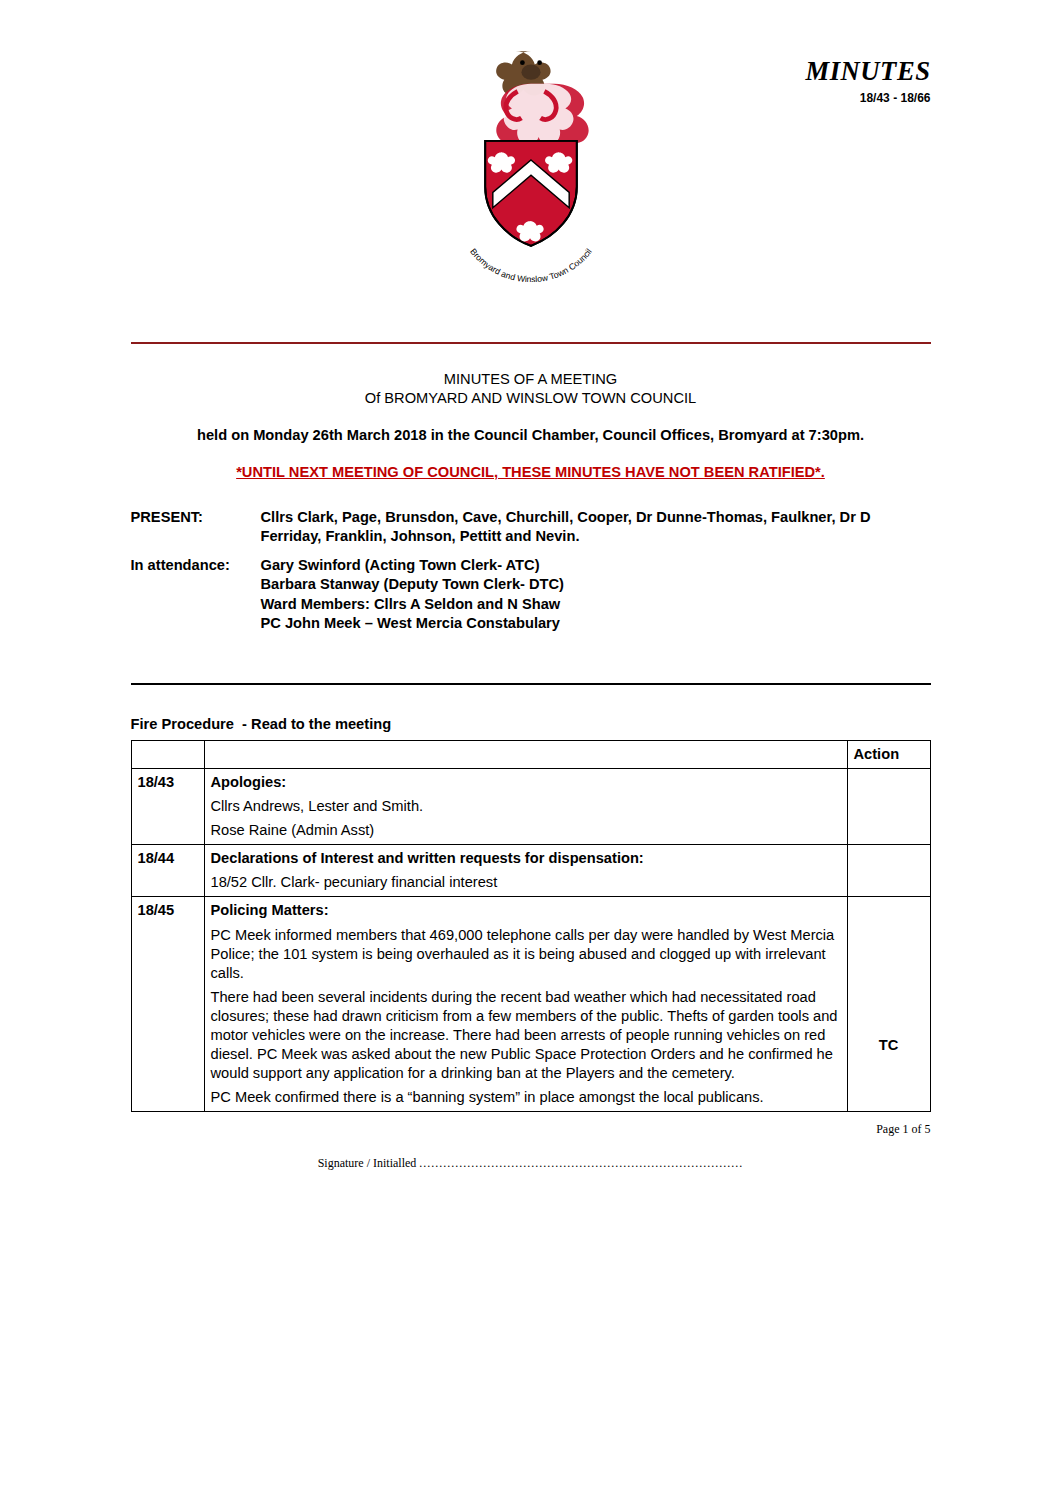MINUTES
18/43 - 18/66
Bromyard and Winslow Town Council
MINUTES OF A MEETING
Of BROMYARD AND WINSLOW TOWN COUNCIL
held on Monday 26th March 2018 in the Council Chamber, Council Offices, Bromyard at 7:30pm.
*UNTIL NEXT MEETING OF COUNCIL, THESE MINUTES HAVE NOT BEEN RATIFIED*.
| PRESENT: | Cllrs Clark, Page, Brunsdon, Cave, Churchill, Cooper, Dr Dunne-Thomas, Faulkner, Dr D Ferriday, Franklin, Johnson, Pettitt and Nevin. |
| In attendance: | Gary Swinford (Acting Town Clerk- ATC) Barbara Stanway (Deputy Town Clerk- DTC) Ward Members: Cllrs A Seldon and N Shaw PC John Meek – West Mercia Constabulary |
Fire Procedure - Read to the meeting
| | | Action |
| 18/43 | Apologies: Cllrs Andrews, Lester and Smith. Rose Raine (Admin Asst) | |
| 18/44 | Declarations of Interest and written requests for dispensation: 18/52 Cllr. Clark- pecuniary financial interest | |
| 18/45 | Policing Matters: PC Meek informed members that 469,000 telephone calls per day were handled by West Mercia Police; the 101 system is being overhauled as it is being abused and clogged up with irrelevant calls. There had been several incidents during the recent bad weather which had necessitated road closures; these had drawn criticism from a few members of the public. Thefts of garden tools and motor vehicles were on the increase. There had been arrests of people running vehicles on red diesel. PC Meek was asked about the new Public Space Protection Orders and he confirmed he would support any application for a drinking ban at the Players and the cemetery. PC Meek confirmed there is a “banning system” in place amongst the local publicans. | TC |
Page 1 of 5
Signature / Initialled .................................................................................